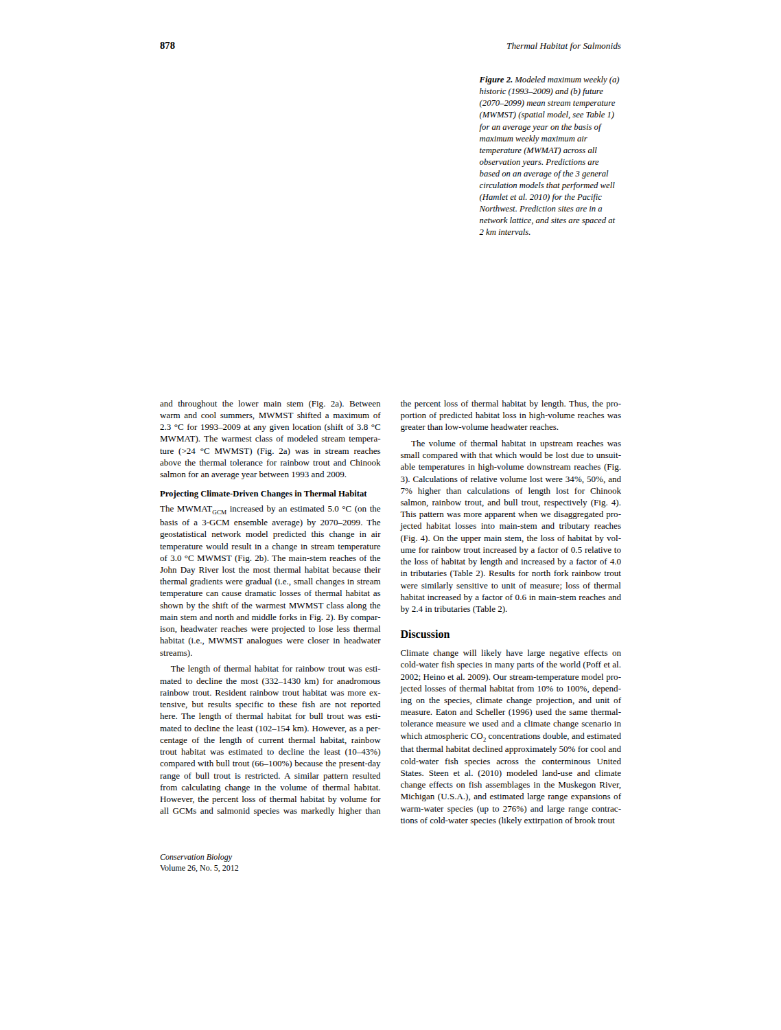878 Thermal Habitat for Salmonids
Figure 2. Modeled maximum weekly (a) historic (1993–2009) and (b) future (2070–2099) mean stream temperature (MWMST) (spatial model, see Table 1) for an average year on the basis of maximum weekly maximum air temperature (MWMAT) across all observation years. Predictions are based on an average of the 3 general circulation models that performed well (Hamlet et al. 2010) for the Pacific Northwest. Prediction sites are in a network lattice, and sites are spaced at 2 km intervals.
and throughout the lower main stem (Fig. 2a). Between warm and cool summers, MWMST shifted a maximum of 2.3 °C for 1993–2009 at any given location (shift of 3.8 °C MWMAT). The warmest class of modeled stream temperature (>24 °C MWMST) (Fig. 2a) was in stream reaches above the thermal tolerance for rainbow trout and Chinook salmon for an average year between 1993 and 2009.
Projecting Climate-Driven Changes in Thermal Habitat
The MWMATGCM increased by an estimated 5.0 °C (on the basis of a 3-GCM ensemble average) by 2070–2099. The geostatistical network model predicted this change in air temperature would result in a change in stream temperature of 3.0 °C MWMST (Fig. 2b). The main-stem reaches of the John Day River lost the most thermal habitat because their thermal gradients were gradual (i.e., small changes in stream temperature can cause dramatic losses of thermal habitat as shown by the shift of the warmest MWMST class along the main stem and north and middle forks in Fig. 2). By comparison, headwater reaches were projected to lose less thermal habitat (i.e., MWMST analogues were closer in headwater streams).
The length of thermal habitat for rainbow trout was estimated to decline the most (332–1430 km) for anadromous rainbow trout. Resident rainbow trout habitat was more extensive, but results specific to these fish are not reported here. The length of thermal habitat for bull trout was estimated to decline the least (102–154 km). However, as a percentage of the length of current thermal habitat, rainbow trout habitat was estimated to decline the least (10–43%) compared with bull trout (66–100%) because the present-day range of bull trout is restricted. A similar pattern resulted from calculating change in the volume of thermal habitat. However, the percent loss of thermal habitat by volume for all GCMs and salmonid species was markedly higher than the percent loss of thermal habitat by length. Thus, the proportion of predicted habitat loss in high-volume reaches was greater than low-volume headwater reaches.
The volume of thermal habitat in upstream reaches was small compared with that which would be lost due to unsuitable temperatures in high-volume downstream reaches (Fig. 3). Calculations of relative volume lost were 34%, 50%, and 7% higher than calculations of length lost for Chinook salmon, rainbow trout, and bull trout, respectively (Fig. 4). This pattern was more apparent when we disaggregated projected habitat losses into main-stem and tributary reaches (Fig. 4). On the upper main stem, the loss of habitat by volume for rainbow trout increased by a factor of 0.5 relative to the loss of habitat by length and increased by a factor of 4.0 in tributaries (Table 2). Results for north fork rainbow trout were similarly sensitive to unit of measure; loss of thermal habitat increased by a factor of 0.6 in main-stem reaches and by 2.4 in tributaries (Table 2).
Discussion
Climate change will likely have large negative effects on cold-water fish species in many parts of the world (Poff et al. 2002; Heino et al. 2009). Our stream-temperature model projected losses of thermal habitat from 10% to 100%, depending on the species, climate change projection, and unit of measure. Eaton and Scheller (1996) used the same thermal-tolerance measure we used and a climate change scenario in which atmospheric CO2 concentrations double, and estimated that thermal habitat declined approximately 50% for cool and cold-water fish species across the conterminous United States. Steen et al. (2010) modeled land-use and climate change effects on fish assemblages in the Muskegon River, Michigan (U.S.A.), and estimated large range expansions of warm-water species (up to 276%) and large range contractions of cold-water species (likely extirpation of brook trout
Conservation Biology
Volume 26, No. 5, 2012